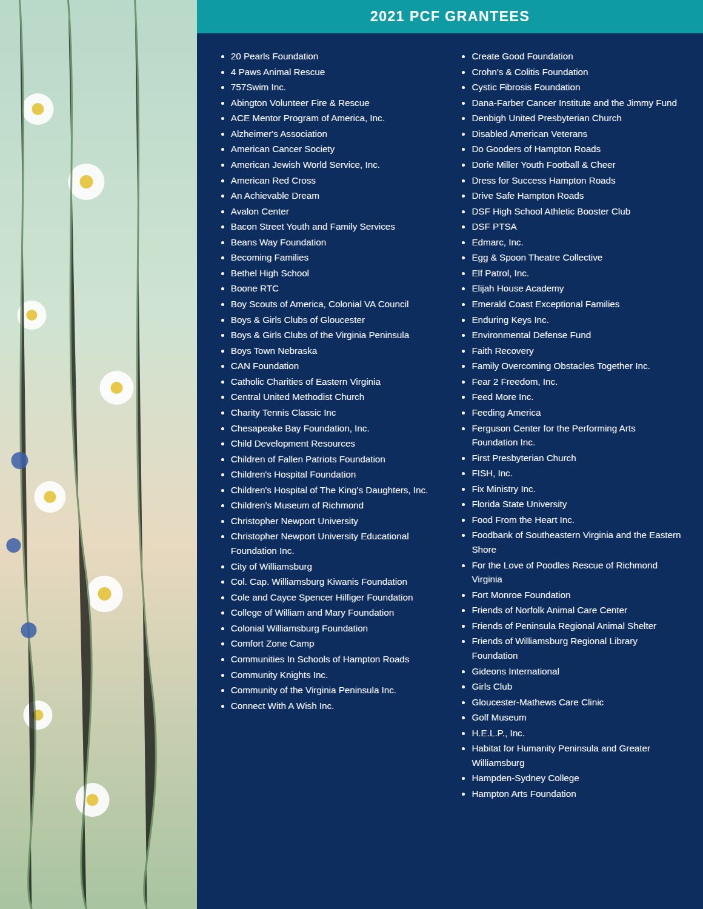2021 PCF Grantees
20 Pearls Foundation
4 Paws Animal Rescue
757Swim Inc.
Abington Volunteer Fire & Rescue
ACE Mentor Program of America, Inc.
Alzheimer's Association
American Cancer Society
American Jewish World Service, Inc.
American Red Cross
An Achievable Dream
Avalon Center
Bacon Street Youth and Family Services
Beans Way Foundation
Becoming Families
Bethel High School
Boone RTC
Boy Scouts of America, Colonial VA Council
Boys & Girls Clubs of Gloucester
Boys & Girls Clubs of the Virginia Peninsula
Boys Town Nebraska
CAN Foundation
Catholic Charities of Eastern Virginia
Central United Methodist Church
Charity Tennis Classic Inc
Chesapeake Bay Foundation, Inc.
Child Development Resources
Children of Fallen Patriots Foundation
Children's Hospital Foundation
Children's Hospital of The King's Daughters, Inc.
Children’s Museum of Richmond
Christopher Newport University
Christopher Newport University Educational Foundation Inc.
City of Williamsburg
Col. Cap. Williamsburg Kiwanis Foundation
Cole and Cayce Spencer Hilfiger Foundation
College of William and Mary Foundation
Colonial Williamsburg Foundation
Comfort Zone Camp
Communities In Schools of Hampton Roads
Community Knights Inc.
Community of the Virginia Peninsula Inc.
Connect With A Wish Inc.
Create Good Foundation
Crohn's & Colitis Foundation
Cystic Fibrosis Foundation
Dana-Farber Cancer Institute and the Jimmy Fund
Denbigh United Presbyterian Church
Disabled American Veterans
Do Gooders of Hampton Roads
Dorie Miller Youth Football & Cheer
Dress for Success Hampton Roads
Drive Safe Hampton Roads
DSF High School Athletic Booster Club
DSF PTSA
Edmarc, Inc.
Egg & Spoon Theatre Collective
Elf Patrol, Inc.
Elijah House Academy
Emerald Coast Exceptional Families
Enduring Keys Inc.
Environmental Defense Fund
Faith Recovery
Family Overcoming Obstacles Together Inc.
Fear 2 Freedom, Inc.
Feed More Inc.
Feeding America
Ferguson Center for the Performing Arts Foundation Inc.
First Presbyterian Church
FISH, Inc.
Fix Ministry Inc.
Florida State University
Food From the Heart Inc.
Foodbank of Southeastern Virginia and the Eastern Shore
For the Love of Poodles Rescue of Richmond Virginia
Fort Monroe Foundation
Friends of Norfolk Animal Care Center
Friends of Peninsula Regional Animal Shelter
Friends of Williamsburg Regional Library Foundation
Gideons International
Girls Club
Gloucester-Mathews Care Clinic
Golf Museum
H.E.L.P., Inc.
Habitat for Humanity Peninsula and Greater Williamsburg
Hampden-Sydney College
Hampton Arts Foundation